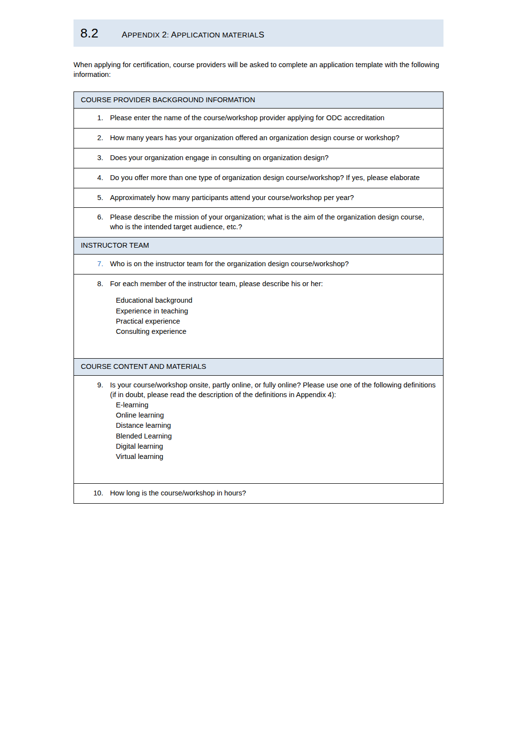8.2 APPENDIX 2: APPLICATION MATERIALS
When applying for certification, course providers will be asked to complete an application template with the following information:
| COURSE PROVIDER BACKGROUND INFORMATION |
| 1. Please enter the name of the course/workshop provider applying for ODC accreditation |
| 2. How many years has your organization offered an organization design course or workshop? |
| 3. Does your organization engage in consulting on organization design? |
| 4. Do you offer more than one type of organization design course/workshop? If yes, please elaborate |
| 5. Approximately how many participants attend your course/workshop per year? |
| 6. Please describe the mission of your organization; what is the aim of the organization design course, who is the intended target audience, etc.? |
| INSTRUCTOR TEAM |
| 7. Who is on the instructor team for the organization design course/workshop? |
| 8. For each member of the instructor team, please describe his or her: Educational background Experience in teaching Practical experience Consulting experience |
| COURSE CONTENT AND MATERIALS |
| 9. Is your course/workshop onsite, partly online, or fully online? Please use one of the following definitions (if in doubt, please read the description of the definitions in Appendix 4): E-learning Online learning Distance learning Blended Learning Digital learning Virtual learning |
| 10. How long is the course/workshop in hours? |